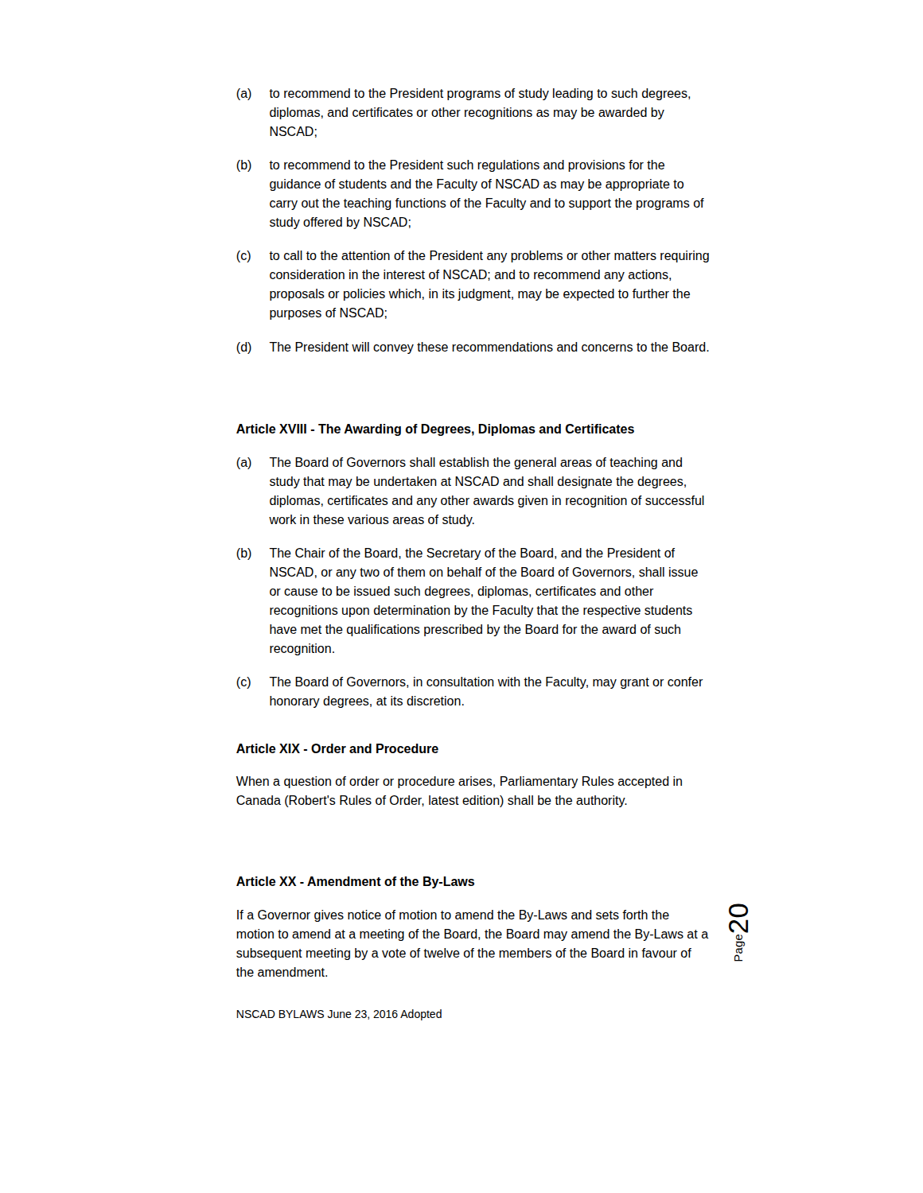(a) to recommend to the President programs of study leading to such degrees, diplomas, and certificates or other recognitions as may be awarded by NSCAD;
(b) to recommend to the President such regulations and provisions for the guidance of students and the Faculty of NSCAD as may be appropriate to carry out the teaching functions of the Faculty and to support the programs of study offered by NSCAD;
(c) to call to the attention of the President any problems or other matters requiring consideration in the interest of NSCAD; and to recommend any actions, proposals or policies which, in its judgment, may be expected to further the purposes of NSCAD;
(d) The President will convey these recommendations and concerns to the Board.
Article XVIII - The Awarding of Degrees, Diplomas and Certificates
(a) The Board of Governors shall establish the general areas of teaching and study that may be undertaken at NSCAD and shall designate the degrees, diplomas, certificates and any other awards given in recognition of successful work in these various areas of study.
(b) The Chair of the Board, the Secretary of the Board, and the President of NSCAD, or any two of them on behalf of the Board of Governors, shall issue or cause to be issued such degrees, diplomas, certificates and other recognitions upon determination by the Faculty that the respective students have met the qualifications prescribed by the Board for the award of such recognition.
(c) The Board of Governors, in consultation with the Faculty, may grant or confer honorary degrees, at its discretion.
Article XIX - Order and Procedure
When a question of order or procedure arises, Parliamentary Rules accepted in Canada (Robert's Rules of Order, latest edition) shall be the authority.
Article XX - Amendment of the By-Laws
If a Governor gives notice of motion to amend the By-Laws and sets forth the motion to amend at a meeting of the Board, the Board may amend the By-Laws at a subsequent meeting by a vote of twelve of the members of the Board in favour of the amendment.
Page20
NSCAD BYLAWS June 23, 2016 Adopted